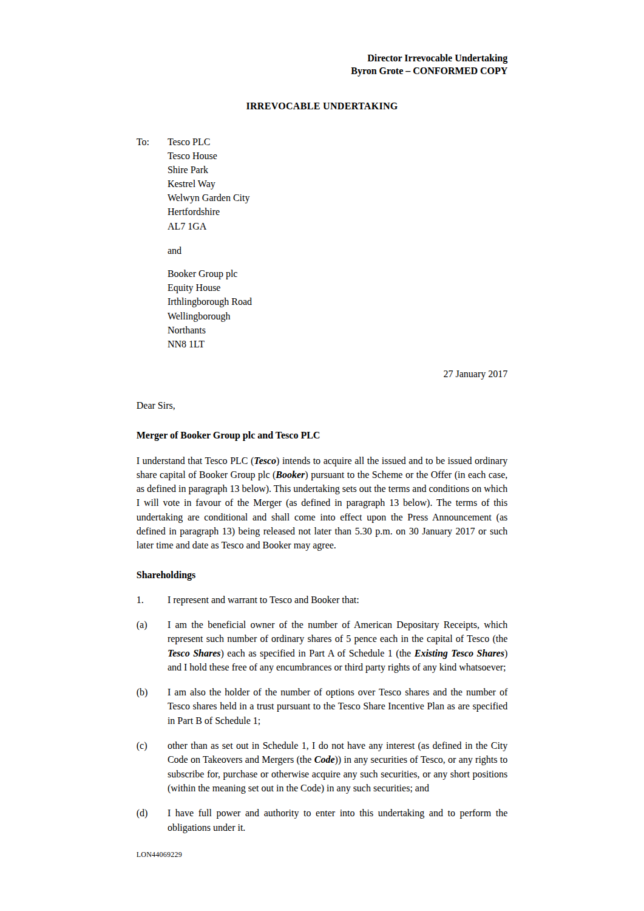Director Irrevocable Undertaking
Byron Grote – CONFORMED COPY
IRREVOCABLE UNDERTAKING
To:
Tesco PLC
Tesco House
Shire Park
Kestrel Way
Welwyn Garden City
Hertfordshire
AL7 1GA
and
Booker Group plc
Equity House
Irthlingborough Road
Wellingborough
Northants
NN8 1LT
27 January 2017
Dear Sirs,
Merger of Booker Group plc and Tesco PLC
I understand that Tesco PLC (Tesco) intends to acquire all the issued and to be issued ordinary share capital of Booker Group plc (Booker) pursuant to the Scheme or the Offer (in each case, as defined in paragraph 13 below). This undertaking sets out the terms and conditions on which I will vote in favour of the Merger (as defined in paragraph 13 below). The terms of this undertaking are conditional and shall come into effect upon the Press Announcement (as defined in paragraph 13) being released not later than 5.30 p.m. on 30 January 2017 or such later time and date as Tesco and Booker may agree.
Shareholdings
1. I represent and warrant to Tesco and Booker that:
(a) I am the beneficial owner of the number of American Depositary Receipts, which represent such number of ordinary shares of 5 pence each in the capital of Tesco (the Tesco Shares) each as specified in Part A of Schedule 1 (the Existing Tesco Shares) and I hold these free of any encumbrances or third party rights of any kind whatsoever;
(b) I am also the holder of the number of options over Tesco shares and the number of Tesco shares held in a trust pursuant to the Tesco Share Incentive Plan as are specified in Part B of Schedule 1;
(c) other than as set out in Schedule 1, I do not have any interest (as defined in the City Code on Takeovers and Mergers (the Code)) in any securities of Tesco, or any rights to subscribe for, purchase or otherwise acquire any such securities, or any short positions (within the meaning set out in the Code) in any such securities; and
(d) I have full power and authority to enter into this undertaking and to perform the obligations under it.
LON44069229